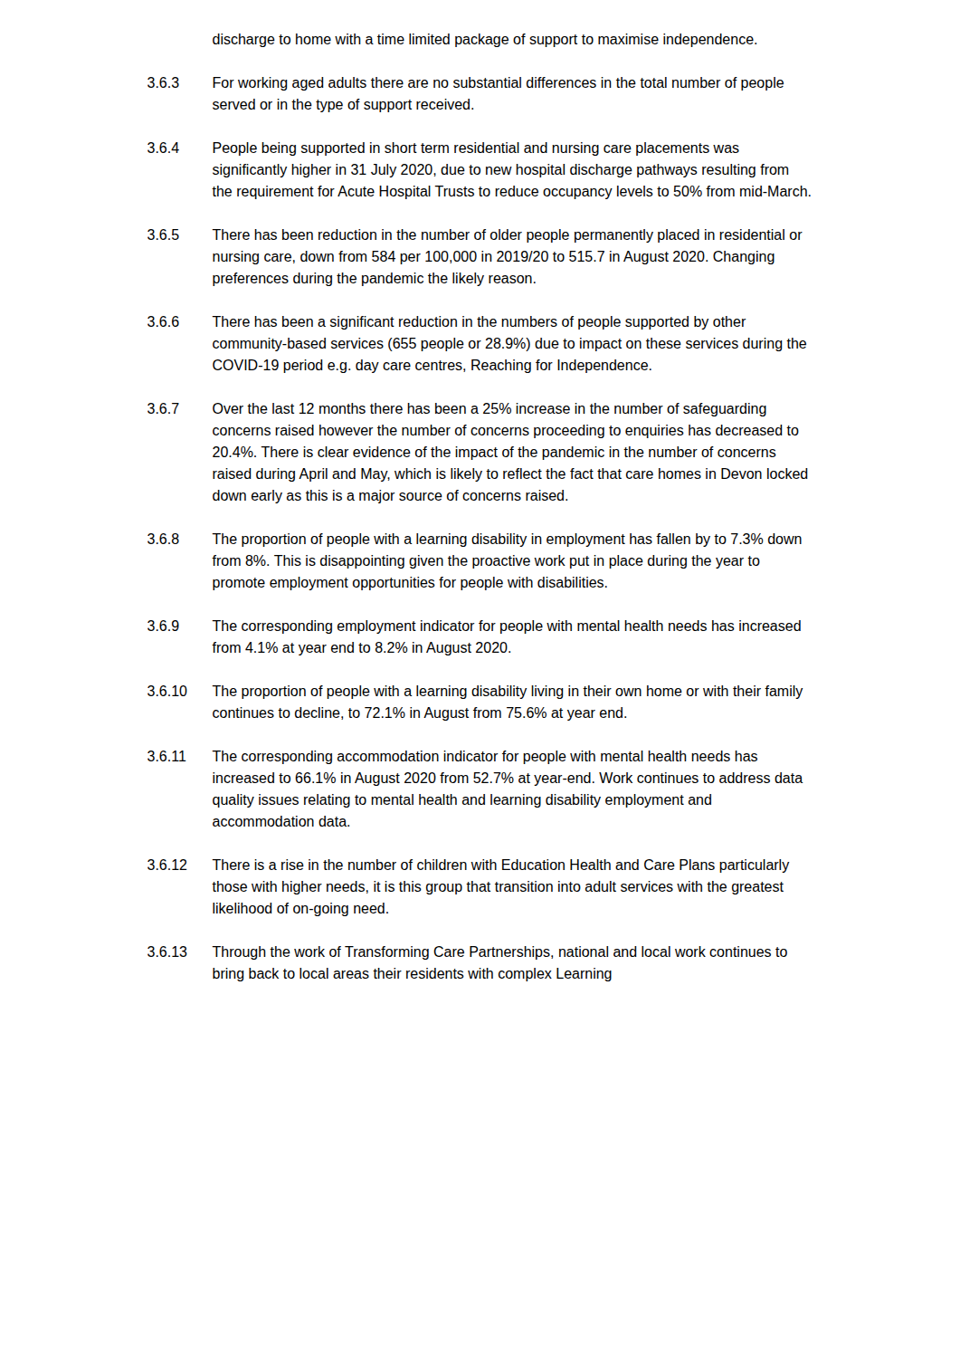discharge to home with a time limited package of support to maximise independence.
3.6.3 For working aged adults there are no substantial differences in the total number of people served or in the type of support received.
3.6.4 People being supported in short term residential and nursing care placements was significantly higher in 31 July 2020, due to new hospital discharge pathways resulting from the requirement for Acute Hospital Trusts to reduce occupancy levels to 50% from mid-March.
3.6.5 There has been reduction in the number of older people permanently placed in residential or nursing care, down from 584 per 100,000 in 2019/20 to 515.7 in August 2020. Changing preferences during the pandemic the likely reason.
3.6.6 There has been a significant reduction in the numbers of people supported by other community-based services (655 people or 28.9%) due to impact on these services during the COVID-19 period e.g. day care centres, Reaching for Independence.
3.6.7 Over the last 12 months there has been a 25% increase in the number of safeguarding concerns raised however the number of concerns proceeding to enquiries has decreased to 20.4%. There is clear evidence of the impact of the pandemic in the number of concerns raised during April and May, which is likely to reflect the fact that care homes in Devon locked down early as this is a major source of concerns raised.
3.6.8 The proportion of people with a learning disability in employment has fallen by to 7.3% down from 8%. This is disappointing given the proactive work put in place during the year to promote employment opportunities for people with disabilities.
3.6.9 The corresponding employment indicator for people with mental health needs has increased from 4.1% at year end to 8.2% in August 2020.
3.6.10 The proportion of people with a learning disability living in their own home or with their family continues to decline, to 72.1% in August from 75.6% at year end.
3.6.11 The corresponding accommodation indicator for people with mental health needs has increased to 66.1% in August 2020 from 52.7% at year-end. Work continues to address data quality issues relating to mental health and learning disability employment and accommodation data.
3.6.12 There is a rise in the number of children with Education Health and Care Plans particularly those with higher needs, it is this group that transition into adult services with the greatest likelihood of on-going need.
3.6.13 Through the work of Transforming Care Partnerships, national and local work continues to bring back to local areas their residents with complex Learning